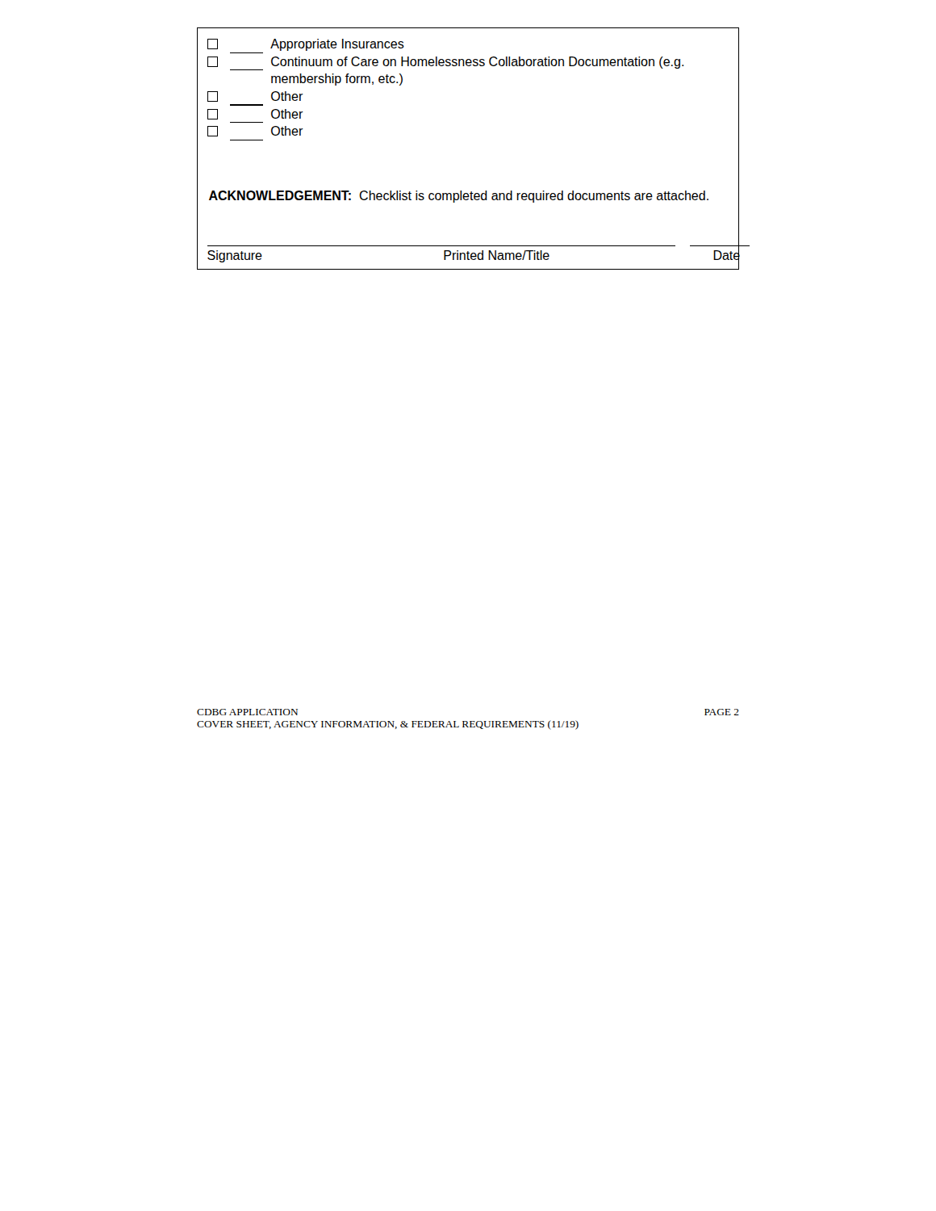| | | Appropriate Insurances |
| | | Continuum of Care on Homelessness Collaboration Documentation (e.g. membership form, etc.) |
| | | Other |
| | | Other |
| | | Other |
ACKNOWLEDGEMENT: Checklist is completed and required documents are attached.
Signature
Printed Name/Title
Date
CDBG APPLICATION
COVER SHEET, AGENCY INFORMATION, & FEDERAL REQUIREMENTS (11/19)
PAGE 2